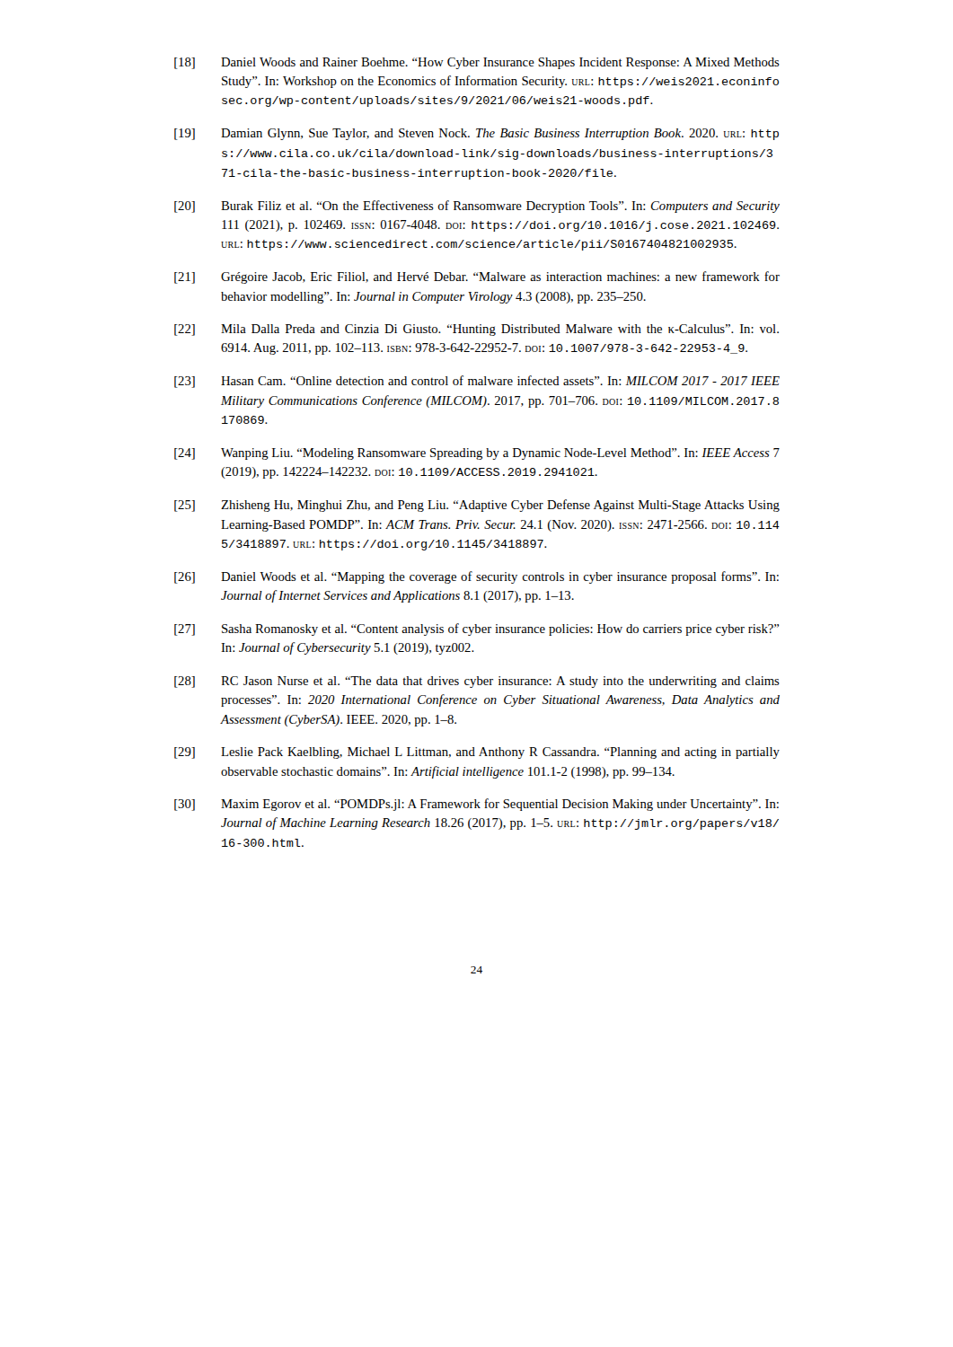Daniel Woods and Rainer Boehme. “How Cyber Insurance Shapes Incident Response: A Mixed Methods Study”. In: Workshop on the Economics of Information Security. url: https://weis2021.econinfosec.org/wp-content/uploads/sites/9/2021/06/weis21-woods.pdf.
Damian Glynn, Sue Taylor, and Steven Nock. The Basic Business Interruption Book. 2020. url: https://www.cila.co.uk/cila/download-link/sig-downloads/business-interruptions/371-cila-the-basic-business-interruption-book-2020/file.
Burak Filiz et al. “On the Effectiveness of Ransomware Decryption Tools”. In: Computers and Security 111 (2021), p. 102469. issn: 0167-4048. doi: https://doi.org/10.1016/j.cose.2021.102469. url: https://www.sciencedirect.com/science/article/pii/S0167404821002935.
Grégoire Jacob, Eric Filiol, and Hervé Debar. “Malware as interaction machines: a new framework for behavior modelling”. In: Journal in Computer Virology 4.3 (2008), pp. 235–250.
Mila Dalla Preda and Cinzia Di Giusto. “Hunting Distributed Malware with the κ-Calculus”. In: vol. 6914. Aug. 2011, pp. 102–113. isbn: 978-3-642-22952-7. doi: 10.1007/978-3-642-22953-4_9.
Hasan Cam. “Online detection and control of malware infected assets”. In: MILCOM 2017 - 2017 IEEE Military Communications Conference (MILCOM). 2017, pp. 701–706. doi: 10.1109/MILCOM.2017.8170869.
Wanping Liu. “Modeling Ransomware Spreading by a Dynamic Node-Level Method”. In: IEEE Access 7 (2019), pp. 142224–142232. doi: 10.1109/ACCESS.2019.2941021.
Zhisheng Hu, Minghui Zhu, and Peng Liu. “Adaptive Cyber Defense Against Multi-Stage Attacks Using Learning-Based POMDP”. In: ACM Trans. Priv. Secur. 24.1 (Nov. 2020). issn: 2471-2566. doi: 10.1145/3418897. url: https://doi.org/10.1145/3418897.
Daniel Woods et al. “Mapping the coverage of security controls in cyber insurance proposal forms”. In: Journal of Internet Services and Applications 8.1 (2017), pp. 1–13.
Sasha Romanosky et al. “Content analysis of cyber insurance policies: How do carriers price cyber risk?” In: Journal of Cybersecurity 5.1 (2019), tyz002.
RC Jason Nurse et al. “The data that drives cyber insurance: A study into the underwriting and claims processes”. In: 2020 International Conference on Cyber Situational Awareness, Data Analytics and Assessment (CyberSA). IEEE. 2020, pp. 1–8.
Leslie Pack Kaelbling, Michael L Littman, and Anthony R Cassandra. “Planning and acting in partially observable stochastic domains”. In: Artificial intelligence 101.1-2 (1998), pp. 99–134.
Maxim Egorov et al. “POMDPs.jl: A Framework for Sequential Decision Making under Uncertainty”. In: Journal of Machine Learning Research 18.26 (2017), pp. 1–5. url: http://jmlr.org/papers/v18/16-300.html.
24